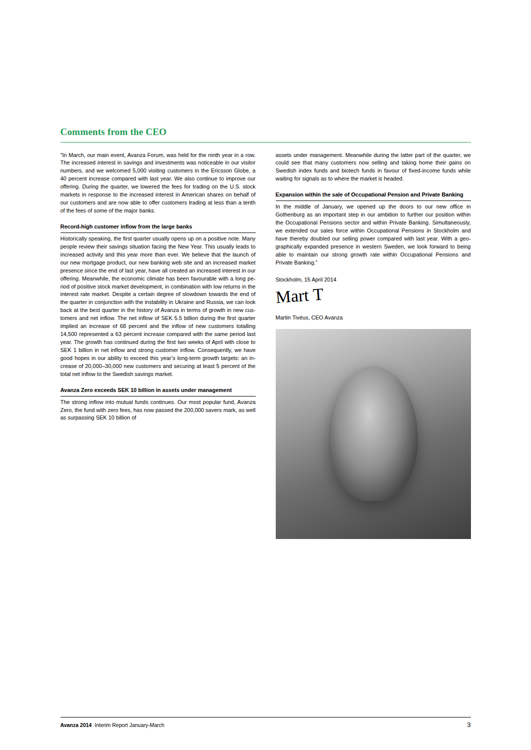Comments from the CEO
”In March, our main event, Avanza Forum, was held for the ninth year in a row. The increased interest in savings and investments was noticeable in our visitor numbers, and we welcomed 5,000 visiting customers in the Ericsson Globe, a 40 percent increase compared with last year. We also continue to improve our offering. During the quarter, we lowered the fees for trading on the U.S. stock markets in response to the increased interest in American shares on behalf of our customers and are now able to offer customers trading at less than a tenth of the fees of some of the major banks.
Record-high customer inflow from the large banks
Historically speaking, the first quarter usually opens up on a positive note. Many people review their savings situation facing the New Year. This usually leads to increased activity and this year more than ever. We believe that the launch of our new mortgage product, our new banking web site and an increased market presence since the end of last year, have all created an increased interest in our offering. Meanwhile, the economic climate has been favourable with a long period of positive stock market development, in combination with low returns in the interest rate market. Despite a certain degree of slowdown towards the end of the quarter in conjunction with the instability in Ukraine and Russia, we can look back at the best quarter in the history of Avanza in terms of growth in new customers and net inflow. The net inflow of SEK 5.5 billion during the first quarter implied an increase of 68 percent and the inflow of new customers totalling 14,500 represented a 63 percent increase compared with the same period last year. The growth has continued during the first two weeks of April with close to SEK 1 billion in net inflow and strong customer inflow. Consequently, we have good hopes in our ability to exceed this year’s long-term growth targets: an increase of 20,000–30,000 new customers and securing at least 5 percent of the total net inflow to the Swedish savings market.
Avanza Zero exceeds SEK 10 billion in assets under management
The strong inflow into mutual funds continues. Our most popular fund, Avanza Zero, the fund with zero fees, has now passed the 200,000 savers mark, as well as surpassing SEK 10 billion of
assets under management. Meanwhile during the latter part of the quarter, we could see that many customers now selling and taking home their gains on Swedish index funds and biotech funds in favour of fixed-income funds while waiting for signals as to where the market is headed.
Expansion within the sale of Occupational Pension and Private Banking
In the middle of January, we opened up the doors to our new office in Gothenburg as an important step in our ambition to further our position within the Occupational Pensions sector and within Private Banking. Simultaneously, we extended our sales force within Occupational Pensions in Stockholm and have thereby doubled our selling power compared with last year. With a geographically expanded presence in western Sweden, we look forward to being able to maintain our strong growth rate within Occupational Pensions and Private Banking.”
Stockholm, 15 April 2014
Mart T
Martin Tivéus, CEO Avanza
Avanza 2014 Interim Report January-March
3